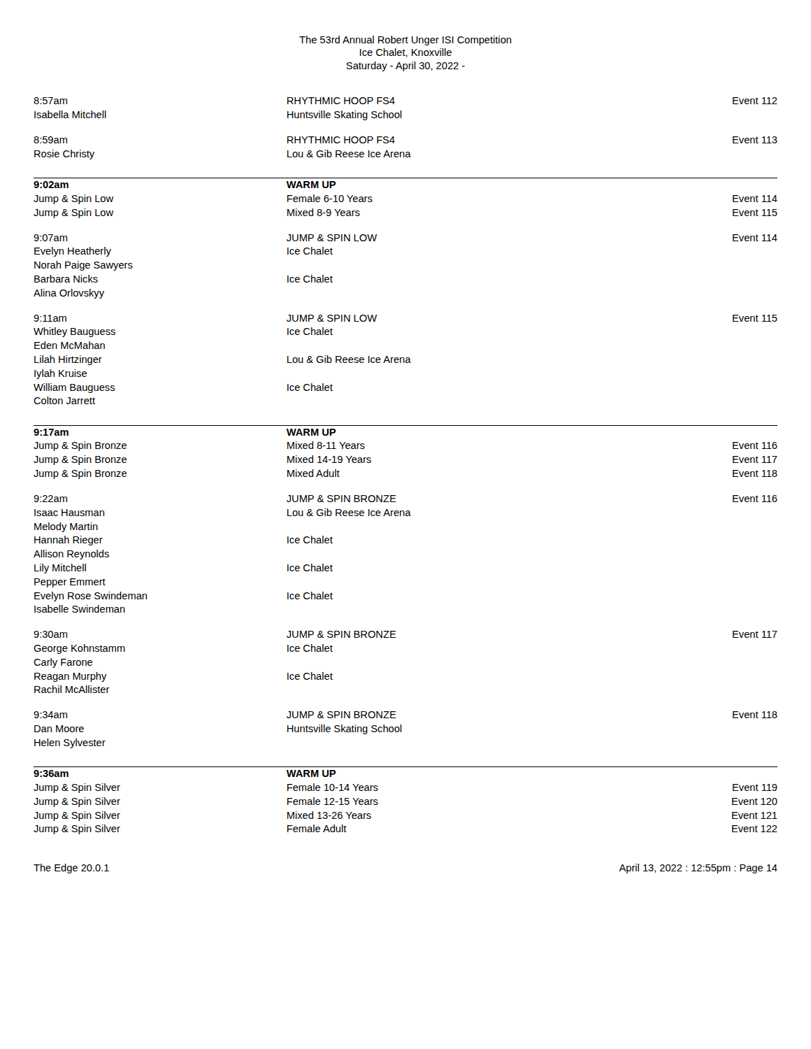The 53rd Annual Robert Unger ISI Competition
Ice Chalet, Knoxville
Saturday - April 30, 2022 -
| 8:57am | RHYTHMIC HOOP FS4 | Event 112 |
| Isabella Mitchell | Huntsville Skating School | |
| 8:59am | RHYTHMIC HOOP FS4 | Event 113 |
| Rosie Christy | Lou & Gib Reese Ice Arena | |
| 9:02am | WARM UP | |
| Jump & Spin Low | Female 6-10 Years | Event 114 |
| Jump & Spin Low | Mixed 8-9 Years | Event 115 |
| 9:07am | JUMP & SPIN LOW | Event 114 |
| Evelyn Heatherly | Ice Chalet | |
| Norah Paige Sawyers | | |
| Barbara Nicks | Ice Chalet | |
| Alina Orlovskyy | | |
| 9:11am | JUMP & SPIN LOW | Event 115 |
| Whitley Bauguess | Ice Chalet | |
| Eden McMahan | | |
| Lilah Hirtzinger | Lou & Gib Reese Ice Arena | |
| Iylah Kruise | | |
| William Bauguess | Ice Chalet | |
| Colton Jarrett | | |
| 9:17am | WARM UP | |
| Jump & Spin Bronze | Mixed 8-11 Years | Event 116 |
| Jump & Spin Bronze | Mixed 14-19 Years | Event 117 |
| Jump & Spin Bronze | Mixed Adult | Event 118 |
| 9:22am | JUMP & SPIN BRONZE | Event 116 |
| Isaac Hausman | Lou & Gib Reese Ice Arena | |
| Melody Martin | | |
| Hannah Rieger | Ice Chalet | |
| Allison Reynolds | | |
| Lily Mitchell | Ice Chalet | |
| Pepper Emmert | | |
| Evelyn Rose Swindeman | Ice Chalet | |
| Isabelle Swindeman | | |
| 9:30am | JUMP & SPIN BRONZE | Event 117 |
| George Kohnstamm | Ice Chalet | |
| Carly Farone | | |
| Reagan Murphy | Ice Chalet | |
| Rachil McAllister | | |
| 9:34am | JUMP & SPIN BRONZE | Event 118 |
| Dan Moore | Huntsville Skating School | |
| Helen Sylvester | | |
| 9:36am | WARM UP | |
| Jump & Spin Silver | Female 10-14 Years | Event 119 |
| Jump & Spin Silver | Female 12-15 Years | Event 120 |
| Jump & Spin Silver | Mixed 13-26 Years | Event 121 |
| Jump & Spin Silver | Female Adult | Event 122 |
The Edge 20.0.1
April 13, 2022 : 12:55pm : Page 14